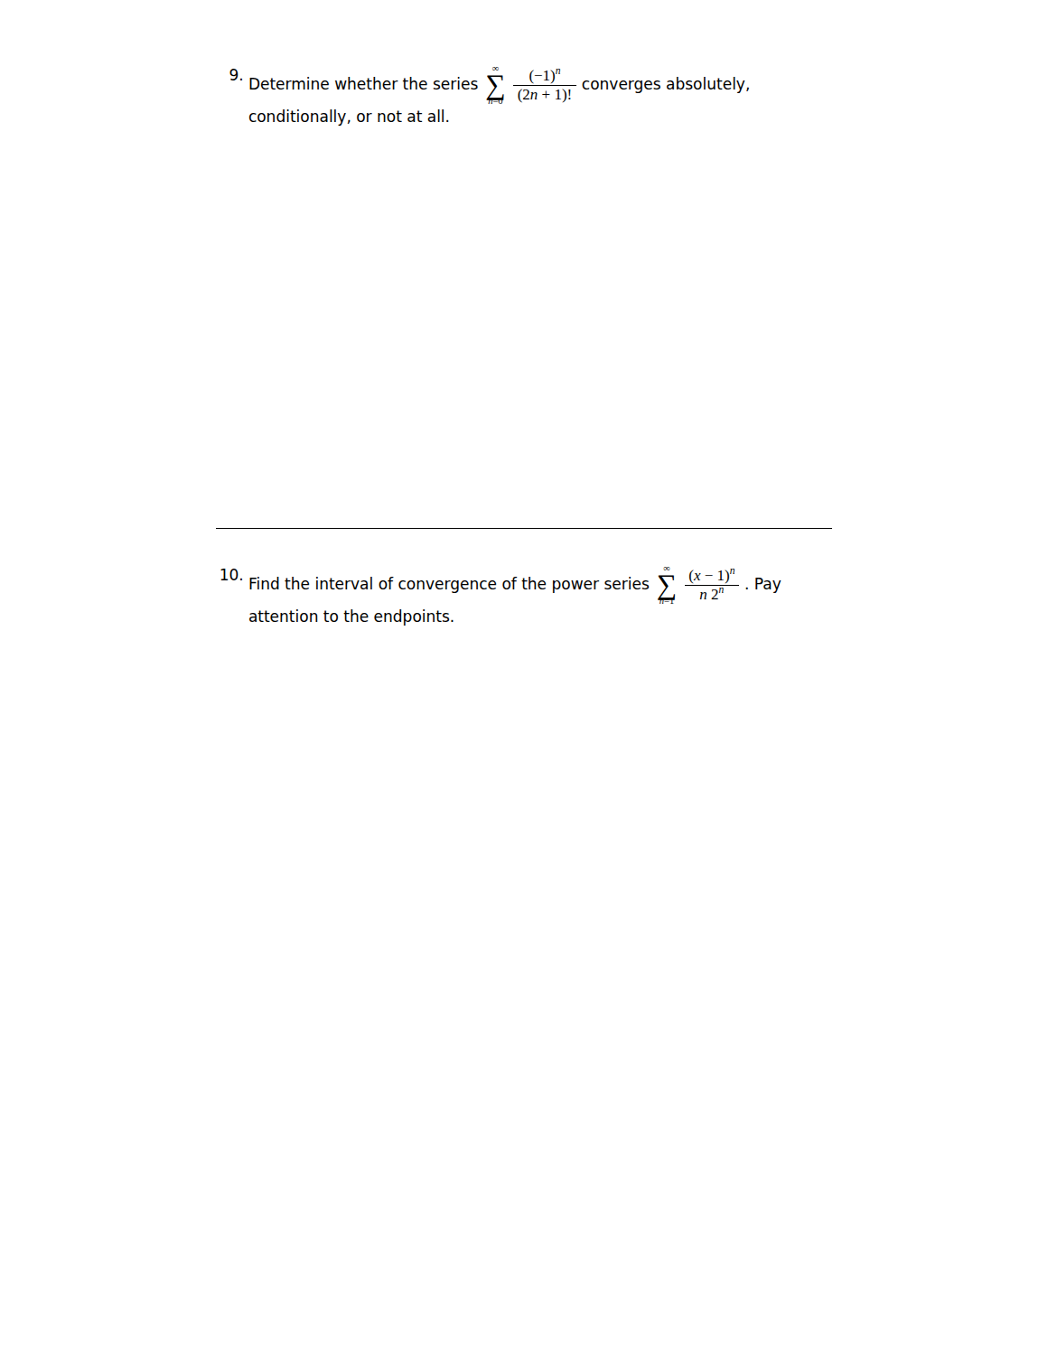9. Determine whether the series ∞ ∑ n=0 (−1)n (2n + 1)! converges absolutely, conditionally, or not at all.
10. Find the interval of convergence of the power series ∞ ∑ n=1 (x − 1)n n 2n . Pay attention to the endpoints.